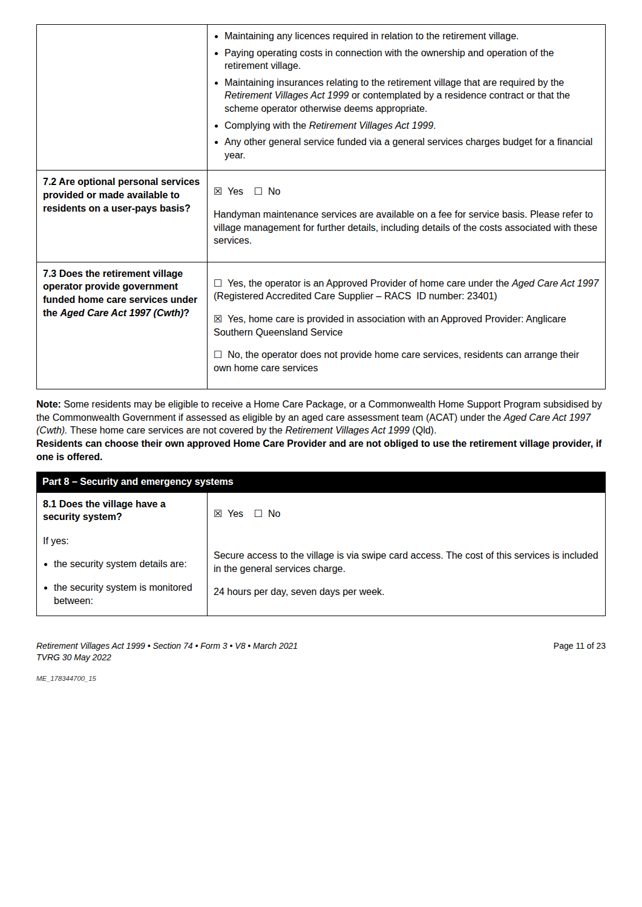| | Maintaining any licences required in relation to the retirement village. Paying operating costs in connection with the ownership and operation of the retirement village. Maintaining insurances relating to the retirement village that are required by the Retirement Villages Act 1999 or contemplated by a residence contract or that the scheme operator otherwise deems appropriate. Complying with the Retirement Villages Act 1999 . Any other general service funded via a general services charges budget for a financial year. |
| 7.2 Are optional personal services provided or made available to residents on a user-pays basis? | ☒ Yes ☐ No Handyman maintenance services are available on a fee for service basis. Please refer to village management for further details, including details of the costs associated with these services. |
| 7.3 Does the retirement village operator provide government funded home care services under the Aged Care Act 1997 (Cwth) ? | ☐ Yes, the operator is an Approved Provider of home care under the Aged Care Act 1997 (Registered Accredited Care Supplier – RACS ID number: 23401) ☒ Yes, home care is provided in association with an Approved Provider: Anglicare Southern Queensland Service ☐ No, the operator does not provide home care services, residents can arrange their own home care services |
Note: Some residents may be eligible to receive a Home Care Package, or a Commonwealth Home Support Program subsidised by the Commonwealth Government if assessed as eligible by an aged care assessment team (ACAT) under the Aged Care Act 1997 (Cwth). These home care services are not covered by the Retirement Villages Act 1999 (Qld).
Residents can choose their own approved Home Care Provider and are not obliged to use the retirement village provider, if one is offered.
Part 8 – Security and emergency systems
| 8.1 Does the village have a security system? If yes: the security system details are: the security system is monitored between: | ☒ Yes ☐ No Secure access to the village is via swipe card access. The cost of this services is included in the general services charge. 24 hours per day, seven days per week. |
Retirement Villages Act 1999 • Section 74 • Form 3 • V8 • March 2021
TVRG 30 May 2022
Page 11 of 23
ME_178344700_15